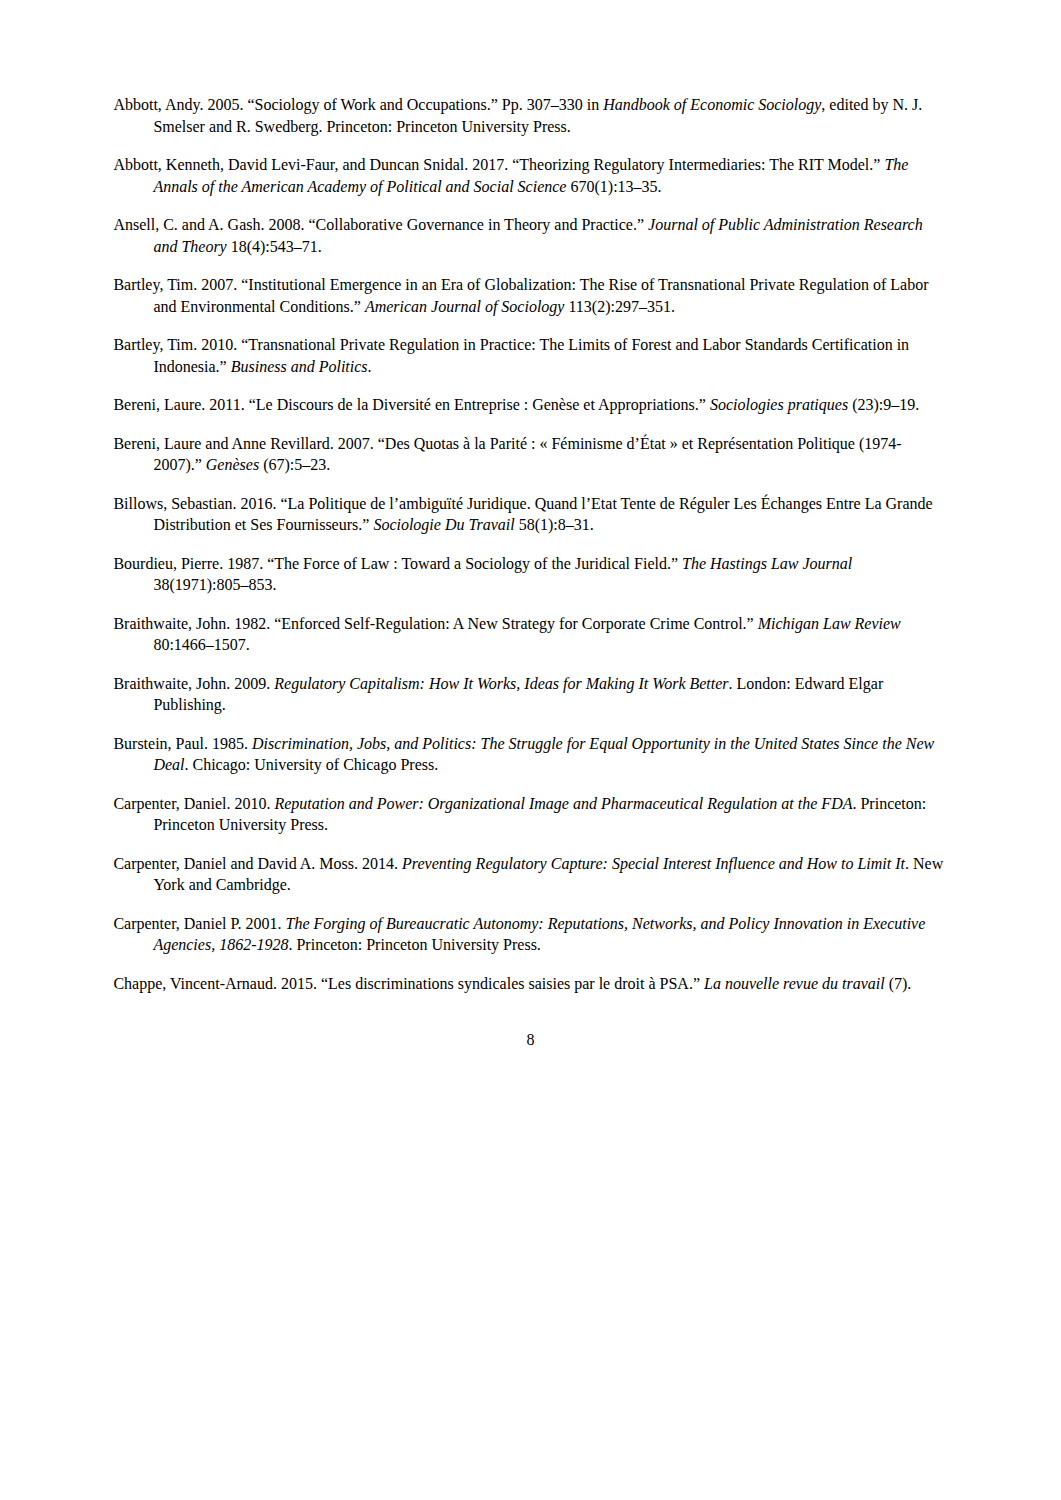Abbott, Andy. 2005. “Sociology of Work and Occupations.” Pp. 307–330 in Handbook of Economic Sociology, edited by N. J. Smelser and R. Swedberg. Princeton: Princeton University Press.
Abbott, Kenneth, David Levi-Faur, and Duncan Snidal. 2017. “Theorizing Regulatory Intermediaries: The RIT Model.” The Annals of the American Academy of Political and Social Science 670(1):13–35.
Ansell, C. and A. Gash. 2008. “Collaborative Governance in Theory and Practice.” Journal of Public Administration Research and Theory 18(4):543–71.
Bartley, Tim. 2007. “Institutional Emergence in an Era of Globalization: The Rise of Transnational Private Regulation of Labor and Environmental Conditions.” American Journal of Sociology 113(2):297–351.
Bartley, Tim. 2010. “Transnational Private Regulation in Practice: The Limits of Forest and Labor Standards Certification in Indonesia.” Business and Politics.
Bereni, Laure. 2011. “Le Discours de la Diversité en Entreprise : Genèse et Appropriations.” Sociologies pratiques (23):9–19.
Bereni, Laure and Anne Revillard. 2007. “Des Quotas à la Parité : « Féminisme d’État » et Représentation Politique (1974-2007).” Genèses (67):5–23.
Billows, Sebastian. 2016. “La Politique de l’ambiguïté Juridique. Quand l’Etat Tente de Réguler Les Échanges Entre La Grande Distribution et Ses Fournisseurs.” Sociologie Du Travail 58(1):8–31.
Bourdieu, Pierre. 1987. “The Force of Law : Toward a Sociology of the Juridical Field.” The Hastings Law Journal 38(1971):805–853.
Braithwaite, John. 1982. “Enforced Self-Regulation: A New Strategy for Corporate Crime Control.” Michigan Law Review 80:1466–1507.
Braithwaite, John. 2009. Regulatory Capitalism: How It Works, Ideas for Making It Work Better. London: Edward Elgar Publishing.
Burstein, Paul. 1985. Discrimination, Jobs, and Politics: The Struggle for Equal Opportunity in the United States Since the New Deal. Chicago: University of Chicago Press.
Carpenter, Daniel. 2010. Reputation and Power: Organizational Image and Pharmaceutical Regulation at the FDA. Princeton: Princeton University Press.
Carpenter, Daniel and David A. Moss. 2014. Preventing Regulatory Capture: Special Interest Influence and How to Limit It. New York and Cambridge.
Carpenter, Daniel P. 2001. The Forging of Bureaucratic Autonomy: Reputations, Networks, and Policy Innovation in Executive Agencies, 1862-1928. Princeton: Princeton University Press.
Chappe, Vincent-Arnaud. 2015. “Les discriminations syndicales saisies par le droit à PSA.” La nouvelle revue du travail (7).
8